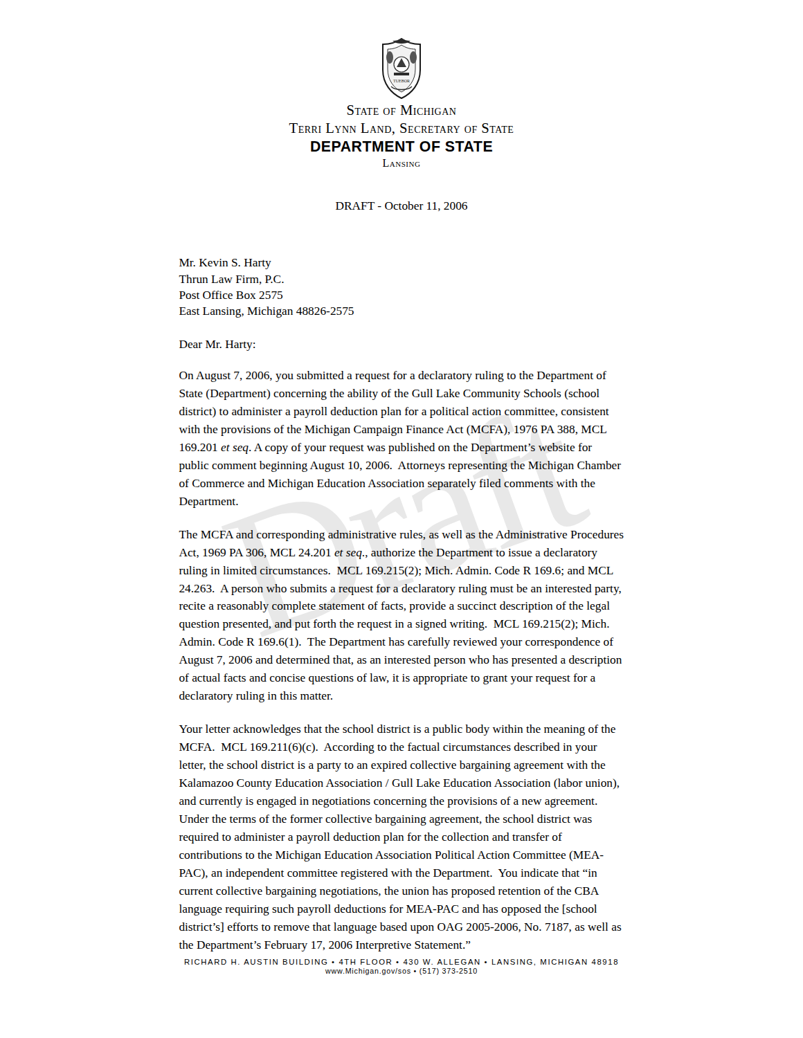Draft
TUEBOR
State of Michigan
Terri Lynn Land, Secretary of State
DEPARTMENT OF STATE
Lansing
DRAFT - October 11, 2006
Mr. Kevin S. Harty
Thrun Law Firm, P.C.
Post Office Box 2575
East Lansing, Michigan 48826-2575
Dear Mr. Harty:
On August 7, 2006, you submitted a request for a declaratory ruling to the Department of State (Department) concerning the ability of the Gull Lake Community Schools (school district) to administer a payroll deduction plan for a political action committee, consistent with the provisions of the Michigan Campaign Finance Act (MCFA), 1976 PA 388, MCL 169.201 et seq. A copy of your request was published on the Department’s website for public comment beginning August 10, 2006. Attorneys representing the Michigan Chamber of Commerce and Michigan Education Association separately filed comments with the Department.
The MCFA and corresponding administrative rules, as well as the Administrative Procedures Act, 1969 PA 306, MCL 24.201 et seq., authorize the Department to issue a declaratory ruling in limited circumstances. MCL 169.215(2); Mich. Admin. Code R 169.6; and MCL 24.263. A person who submits a request for a declaratory ruling must be an interested party, recite a reasonably complete statement of facts, provide a succinct description of the legal question presented, and put forth the request in a signed writing. MCL 169.215(2); Mich. Admin. Code R 169.6(1). The Department has carefully reviewed your correspondence of August 7, 2006 and determined that, as an interested person who has presented a description of actual facts and concise questions of law, it is appropriate to grant your request for a declaratory ruling in this matter.
Your letter acknowledges that the school district is a public body within the meaning of the MCFA. MCL 169.211(6)(c). According to the factual circumstances described in your letter, the school district is a party to an expired collective bargaining agreement with the Kalamazoo County Education Association / Gull Lake Education Association (labor union), and currently is engaged in negotiations concerning the provisions of a new agreement. Under the terms of the former collective bargaining agreement, the school district was required to administer a payroll deduction plan for the collection and transfer of contributions to the Michigan Education Association Political Action Committee (MEA-PAC), an independent committee registered with the Department. You indicate that “in current collective bargaining negotiations, the union has proposed retention of the CBA language requiring such payroll deductions for MEA-PAC and has opposed the [school district’s] efforts to remove that language based upon OAG 2005-2006, No. 7187, as well as the Department’s February 17, 2006 Interpretive Statement.”
RICHARD H. AUSTIN BUILDING • 4TH FLOOR • 430 W. ALLEGAN • LANSING, MICHIGAN 48918
www.Michigan.gov/sos • (517) 373-2510